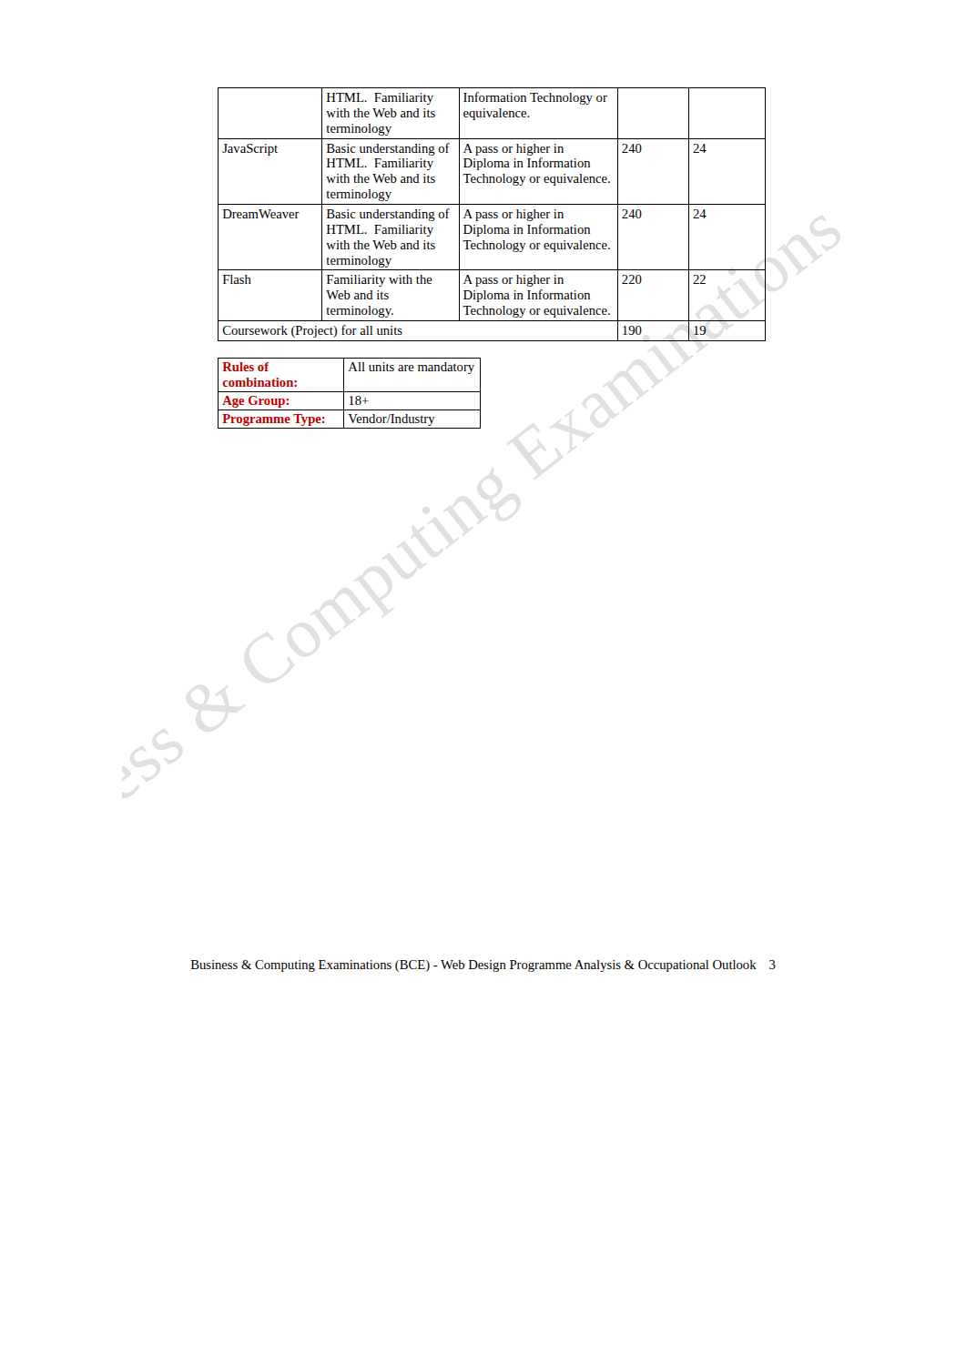Business & Computing Examinations (BCE)
| | HTML. Familiarity with the Web and its terminology | Information Technology or equivalence. | | |
| JavaScript | Basic understanding of HTML. Familiarity with the Web and its terminology | A pass or higher in Diploma in Information Technology or equivalence. | 240 | 24 |
| DreamWeaver | Basic understanding of HTML. Familiarity with the Web and its terminology | A pass or higher in Diploma in Information Technology or equivalence. | 240 | 24 |
| Flash | Familiarity with the Web and its terminology. | A pass or higher in Diploma in Information Technology or equivalence. | 220 | 22 |
| Coursework (Project) for all units | 190 | 19 |
| Rules of combination: | All units are mandatory |
| Age Group: | 18+ |
| Programme Type: | Vendor/Industry |
Business & Computing Examinations (BCE) - Web Design Programme Analysis & Occupational Outlook3